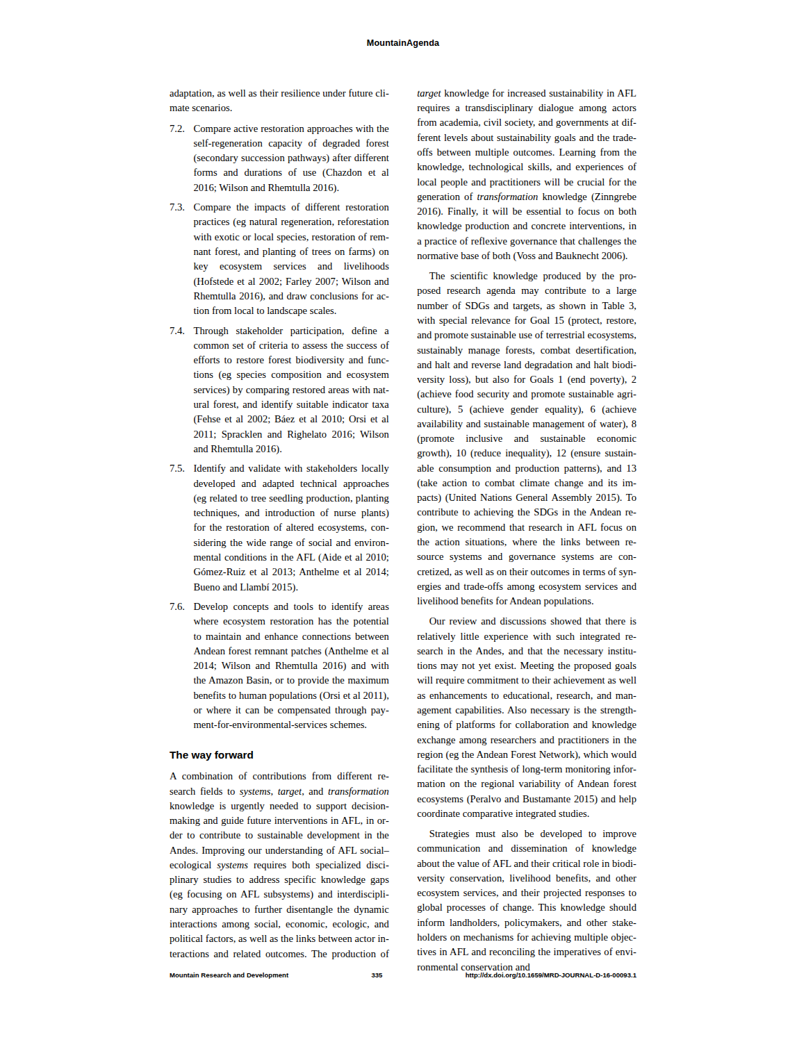MountainAgenda
adaptation, as well as their resilience under future climate scenarios.
7.2. Compare active restoration approaches with the self-regeneration capacity of degraded forest (secondary succession pathways) after different forms and durations of use (Chazdon et al 2016; Wilson and Rhemtulla 2016).
7.3. Compare the impacts of different restoration practices (eg natural regeneration, reforestation with exotic or local species, restoration of remnant forest, and planting of trees on farms) on key ecosystem services and livelihoods (Hofstede et al 2002; Farley 2007; Wilson and Rhemtulla 2016), and draw conclusions for action from local to landscape scales.
7.4. Through stakeholder participation, define a common set of criteria to assess the success of efforts to restore forest biodiversity and functions (eg species composition and ecosystem services) by comparing restored areas with natural forest, and identify suitable indicator taxa (Fehse et al 2002; Báez et al 2010; Orsi et al 2011; Spracklen and Righelato 2016; Wilson and Rhemtulla 2016).
7.5. Identify and validate with stakeholders locally developed and adapted technical approaches (eg related to tree seedling production, planting techniques, and introduction of nurse plants) for the restoration of altered ecosystems, considering the wide range of social and environmental conditions in the AFL (Aide et al 2010; Gómez-Ruiz et al 2013; Anthelme et al 2014; Bueno and Llambí 2015).
7.6. Develop concepts and tools to identify areas where ecosystem restoration has the potential to maintain and enhance connections between Andean forest remnant patches (Anthelme et al 2014; Wilson and Rhemtulla 2016) and with the Amazon Basin, or to provide the maximum benefits to human populations (Orsi et al 2011), or where it can be compensated through payment-for-environmental-services schemes.
The way forward
A combination of contributions from different research fields to systems, target, and transformation knowledge is urgently needed to support decision-making and guide future interventions in AFL, in order to contribute to sustainable development in the Andes. Improving our understanding of AFL social–ecological systems requires both specialized disciplinary studies to address specific knowledge gaps (eg focusing on AFL subsystems) and interdisciplinary approaches to further disentangle the dynamic interactions among social, economic, ecologic, and political factors, as well as the links between actor interactions and related outcomes. The production of target knowledge for increased sustainability in AFL requires a transdisciplinary dialogue among actors from academia, civil society, and governments at different levels about sustainability goals and the trade-offs between multiple outcomes. Learning from the knowledge, technological skills, and experiences of local people and practitioners will be crucial for the generation of transformation knowledge (Zinngrebe 2016). Finally, it will be essential to focus on both knowledge production and concrete interventions, in a practice of reflexive governance that challenges the normative base of both (Voss and Bauknecht 2006).
The scientific knowledge produced by the proposed research agenda may contribute to a large number of SDGs and targets, as shown in Table 3, with special relevance for Goal 15 (protect, restore, and promote sustainable use of terrestrial ecosystems, sustainably manage forests, combat desertification, and halt and reverse land degradation and halt biodiversity loss), but also for Goals 1 (end poverty), 2 (achieve food security and promote sustainable agriculture), 5 (achieve gender equality), 6 (achieve availability and sustainable management of water), 8 (promote inclusive and sustainable economic growth), 10 (reduce inequality), 12 (ensure sustainable consumption and production patterns), and 13 (take action to combat climate change and its impacts) (United Nations General Assembly 2015). To contribute to achieving the SDGs in the Andean region, we recommend that research in AFL focus on the action situations, where the links between resource systems and governance systems are concretized, as well as on their outcomes in terms of synergies and trade-offs among ecosystem services and livelihood benefits for Andean populations.
Our review and discussions showed that there is relatively little experience with such integrated research in the Andes, and that the necessary institutions may not yet exist. Meeting the proposed goals will require commitment to their achievement as well as enhancements to educational, research, and management capabilities. Also necessary is the strengthening of platforms for collaboration and knowledge exchange among researchers and practitioners in the region (eg the Andean Forest Network), which would facilitate the synthesis of long-term monitoring information on the regional variability of Andean forest ecosystems (Peralvo and Bustamante 2015) and help coordinate comparative integrated studies.
Strategies must also be developed to improve communication and dissemination of knowledge about the value of AFL and their critical role in biodiversity conservation, livelihood benefits, and other ecosystem services, and their projected responses to global processes of change. This knowledge should inform landholders, policymakers, and other stakeholders on mechanisms for achieving multiple objectives in AFL and reconciling the imperatives of environmental conservation and
Mountain Research and Development
335
http://dx.doi.org/10.1659/MRD-JOURNAL-D-16-00093.1